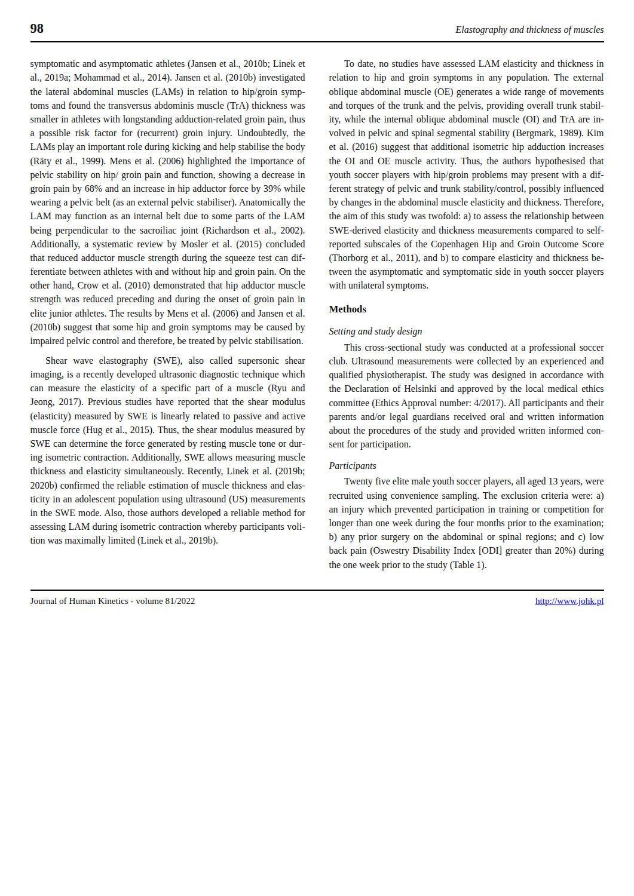98 Elastography and thickness of muscles
symptomatic and asymptomatic athletes (Jansen et al., 2010b; Linek et al., 2019a; Mohammad et al., 2014). Jansen et al. (2010b) investigated the lateral abdominal muscles (LAMs) in relation to hip/groin symptoms and found the transversus abdominis muscle (TrA) thickness was smaller in athletes with longstanding adduction-related groin pain, thus a possible risk factor for (recurrent) groin injury. Undoubtedly, the LAMs play an important role during kicking and help stabilise the body (Räty et al., 1999). Mens et al. (2006) highlighted the importance of pelvic stability on hip/ groin pain and function, showing a decrease in groin pain by 68% and an increase in hip adductor force by 39% while wearing a pelvic belt (as an external pelvic stabiliser). Anatomically the LAM may function as an internal belt due to some parts of the LAM being perpendicular to the sacroiliac joint (Richardson et al., 2002). Additionally, a systematic review by Mosler et al. (2015) concluded that reduced adductor muscle strength during the squeeze test can differentiate between athletes with and without hip and groin pain. On the other hand, Crow et al. (2010) demonstrated that hip adductor muscle strength was reduced preceding and during the onset of groin pain in elite junior athletes. The results by Mens et al. (2006) and Jansen et al. (2010b) suggest that some hip and groin symptoms may be caused by impaired pelvic control and therefore, be treated by pelvic stabilisation.
Shear wave elastography (SWE), also called supersonic shear imaging, is a recently developed ultrasonic diagnostic technique which can measure the elasticity of a specific part of a muscle (Ryu and Jeong, 2017). Previous studies have reported that the shear modulus (elasticity) measured by SWE is linearly related to passive and active muscle force (Hug et al., 2015). Thus, the shear modulus measured by SWE can determine the force generated by resting muscle tone or during isometric contraction. Additionally, SWE allows measuring muscle thickness and elasticity simultaneously. Recently, Linek et al. (2019b; 2020b) confirmed the reliable estimation of muscle thickness and elasticity in an adolescent population using ultrasound (US) measurements in the SWE mode. Also, those authors developed a reliable method for assessing LAM during isometric contraction whereby participants volition was maximally limited (Linek et al., 2019b).
To date, no studies have assessed LAM elasticity and thickness in relation to hip and groin symptoms in any population. The external oblique abdominal muscle (OE) generates a wide range of movements and torques of the trunk and the pelvis, providing overall trunk stability, while the internal oblique abdominal muscle (OI) and TrA are involved in pelvic and spinal segmental stability (Bergmark, 1989). Kim et al. (2016) suggest that additional isometric hip adduction increases the OI and OE muscle activity. Thus, the authors hypothesised that youth soccer players with hip/groin problems may present with a different strategy of pelvic and trunk stability/control, possibly influenced by changes in the abdominal muscle elasticity and thickness. Therefore, the aim of this study was twofold: a) to assess the relationship between SWE-derived elasticity and thickness measurements compared to self-reported subscales of the Copenhagen Hip and Groin Outcome Score (Thorborg et al., 2011), and b) to compare elasticity and thickness between the asymptomatic and symptomatic side in youth soccer players with unilateral symptoms.
Methods
Setting and study design
This cross-sectional study was conducted at a professional soccer club. Ultrasound measurements were collected by an experienced and qualified physiotherapist. The study was designed in accordance with the Declaration of Helsinki and approved by the local medical ethics committee (Ethics Approval number: 4/2017). All participants and their parents and/or legal guardians received oral and written information about the procedures of the study and provided written informed consent for participation.
Participants
Twenty five elite male youth soccer players, all aged 13 years, were recruited using convenience sampling. The exclusion criteria were: a) an injury which prevented participation in training or competition for longer than one week during the four months prior to the examination; b) any prior surgery on the abdominal or spinal regions; and c) low back pain (Oswestry Disability Index [ODI] greater than 20%) during the one week prior to the study (Table 1).
Journal of Human Kinetics - volume 81/2022 http://www.johk.pl